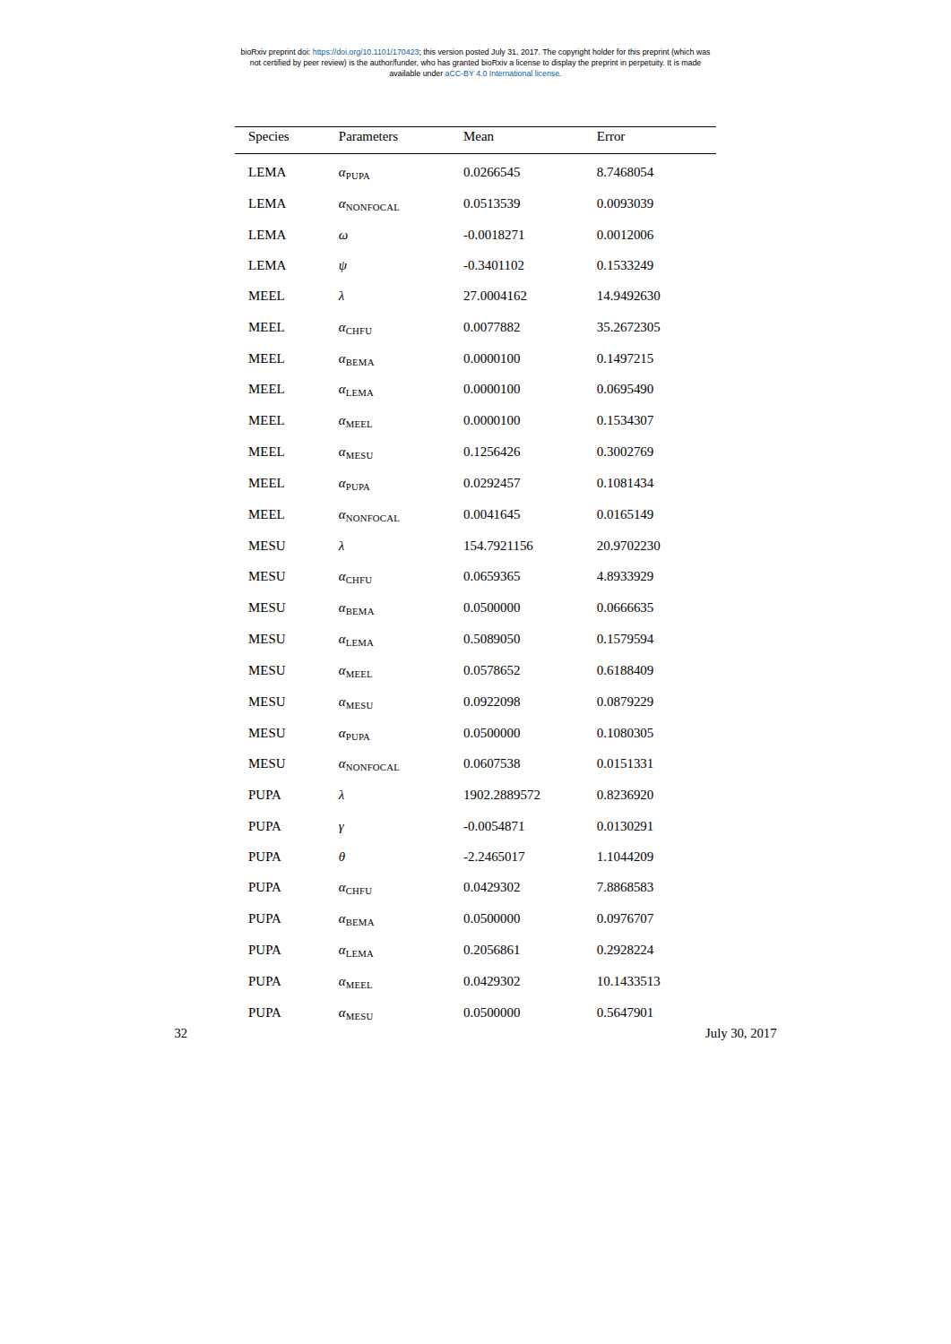bioRxiv preprint doi: https://doi.org/10.1101/170423; this version posted July 31, 2017. The copyright holder for this preprint (which was
not certified by peer review) is the author/funder, who has granted bioRxiv a license to display the preprint in perpetuity. It is made
available under aCC-BY 4.0 International license.
| Species | Parameters | Mean | Error |
| --- | --- | --- | --- |
| LEMA | α PUPA | 0.0266545 | 8.7468054 |
| LEMA | α NONFOCAL | 0.0513539 | 0.0093039 |
| LEMA | ω | -0.0018271 | 0.0012006 |
| LEMA | ψ | -0.3401102 | 0.1533249 |
| MEEL | λ | 27.0004162 | 14.9492630 |
| MEEL | α CHFU | 0.0077882 | 35.2672305 |
| MEEL | α BEMA | 0.0000100 | 0.1497215 |
| MEEL | α LEMA | 0.0000100 | 0.0695490 |
| MEEL | α MEEL | 0.0000100 | 0.1534307 |
| MEEL | α MESU | 0.1256426 | 0.3002769 |
| MEEL | α PUPA | 0.0292457 | 0.1081434 |
| MEEL | α NONFOCAL | 0.0041645 | 0.0165149 |
| MESU | λ | 154.7921156 | 20.9702230 |
| MESU | α CHFU | 0.0659365 | 4.8933929 |
| MESU | α BEMA | 0.0500000 | 0.0666635 |
| MESU | α LEMA | 0.5089050 | 0.1579594 |
| MESU | α MEEL | 0.0578652 | 0.6188409 |
| MESU | α MESU | 0.0922098 | 0.0879229 |
| MESU | α PUPA | 0.0500000 | 0.1080305 |
| MESU | α NONFOCAL | 0.0607538 | 0.0151331 |
| PUPA | λ | 1902.2889572 | 0.8236920 |
| PUPA | γ | -0.0054871 | 0.0130291 |
| PUPA | θ | -2.2465017 | 1.1044209 |
| PUPA | α CHFU | 0.0429302 | 7.8868583 |
| PUPA | α BEMA | 0.0500000 | 0.0976707 |
| PUPA | α LEMA | 0.2056861 | 0.2928224 |
| PUPA | α MEEL | 0.0429302 | 10.1433513 |
| PUPA | α MESU | 0.0500000 | 0.5647901 |
32
July 30, 2017